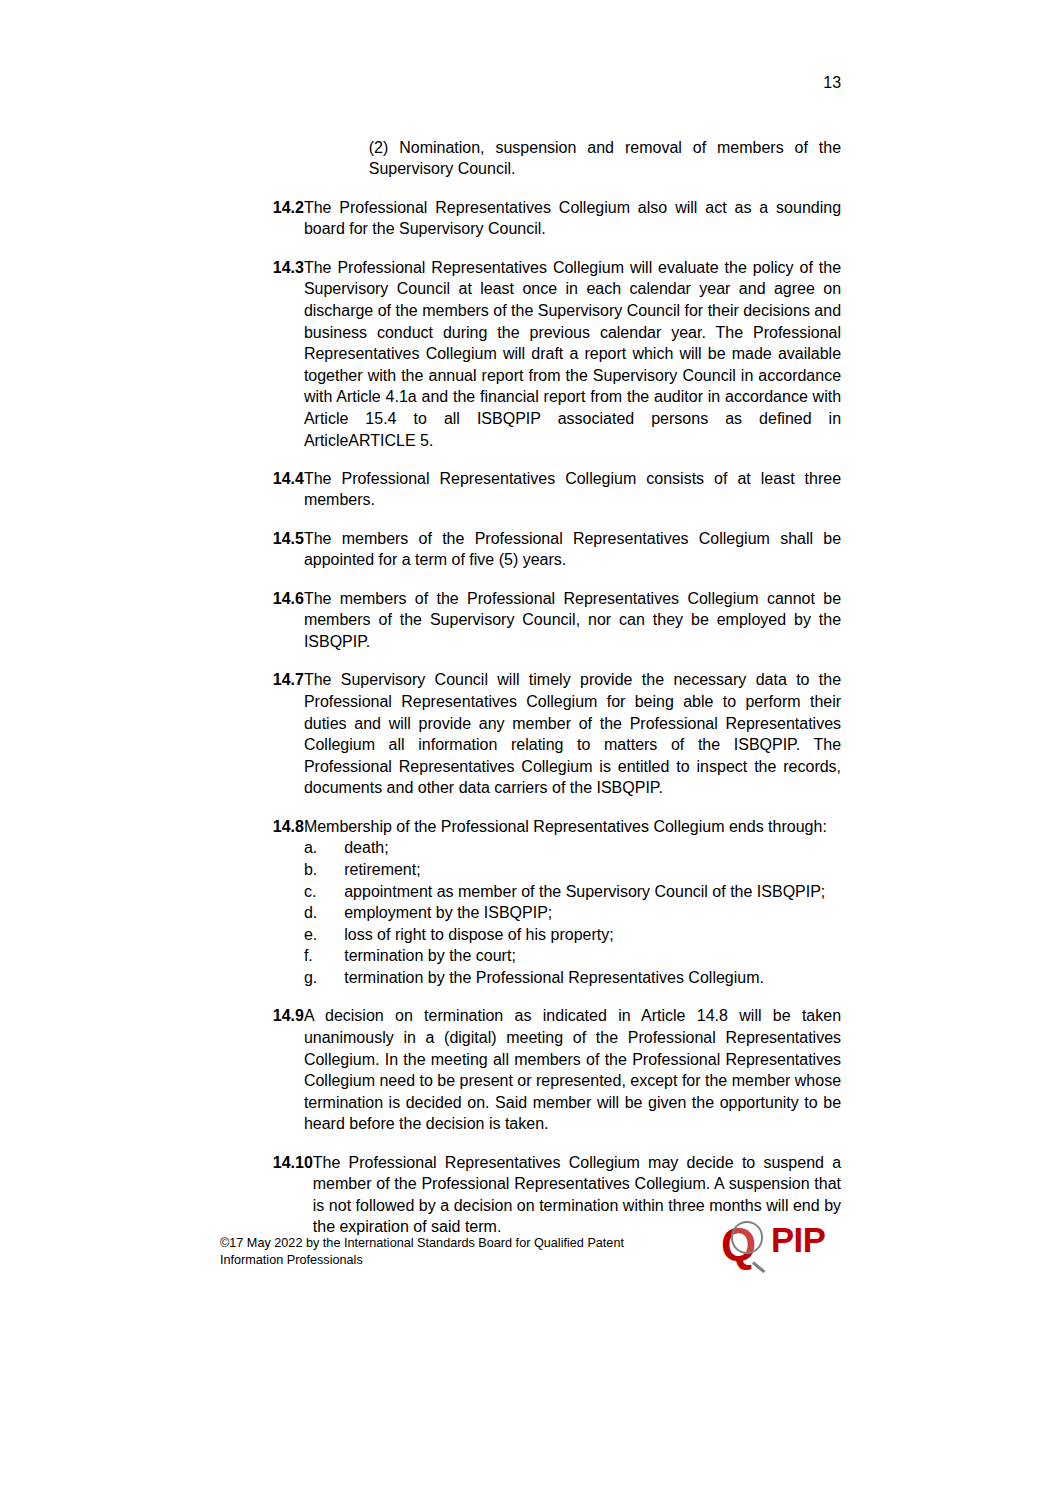13
(2) Nomination, suspension and removal of members of the Supervisory Council.
14.2
The Professional Representatives Collegium also will act as a sounding board for the Supervisory Council.
14.3
The Professional Representatives Collegium will evaluate the policy of the Supervisory Council at least once in each calendar year and agree on discharge of the members of the Supervisory Council for their decisions and business conduct during the previous calendar year. The Professional Representatives Collegium will draft a report which will be made available together with the annual report from the Supervisory Council in accordance with Article 4.1a and the financial report from the auditor in accordance with Article 15.4 to all ISBQPIP associated persons as defined in ArticleARTICLE 5.
14.4
The Professional Representatives Collegium consists of at least three members.
14.5
The members of the Professional Representatives Collegium shall be appointed for a term of five (5) years.
14.6
The members of the Professional Representatives Collegium cannot be members of the Supervisory Council, nor can they be employed by the ISBQPIP.
14.7
The Supervisory Council will timely provide the necessary data to the Professional Representatives Collegium for being able to perform their duties and will provide any member of the Professional Representatives Collegium all information relating to matters of the ISBQPIP. The Professional Representatives Collegium is entitled to inspect the records, documents and other data carriers of the ISBQPIP.
14.8
Membership of the Professional Representatives Collegium ends through:
a. death;
b. retirement;
c. appointment as member of the Supervisory Council of the ISBQPIP;
d. employment by the ISBQPIP;
e. loss of right to dispose of his property;
f. termination by the court;
g. termination by the Professional Representatives Collegium.
14.9
A decision on termination as indicated in Article 14.8 will be taken unanimously in a (digital) meeting of the Professional Representatives Collegium. In the meeting all members of the Professional Representatives Collegium need to be present or represented, except for the member whose termination is decided on. Said member will be given the opportunity to be heard before the decision is taken.
14.10
The Professional Representatives Collegium may decide to suspend a member of the Professional Representatives Collegium. A suspension that is not followed by a decision on termination within three months will end by the expiration of said term.
©17 May 2022 by the International Standards Board for Qualified Patent Information Professionals
Q PIP